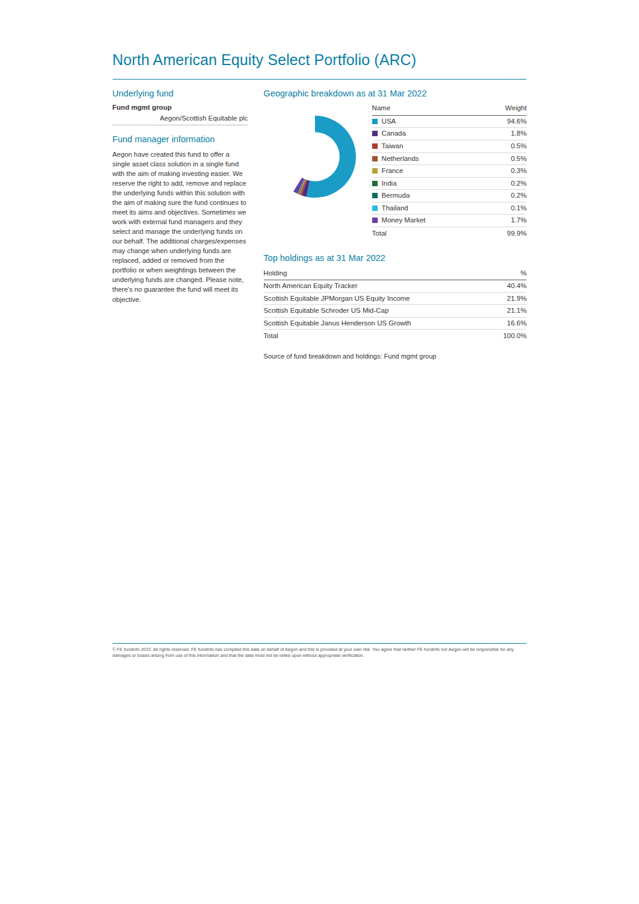North American Equity Select Portfolio (ARC)
Underlying fund
Fund mgmt group
Aegon/Scottish Equitable plc
Fund manager information
Aegon have created this fund to offer a single asset class solution in a single fund with the aim of making investing easier. We reserve the right to add, remove and replace the underlying funds within this solution with the aim of making sure the fund continues to meet its aims and objectives. Sometimes we work with external fund managers and they select and manage the underlying funds on our behalf. The additional charges/expenses may change when underlying funds are replaced, added or removed from the portfolio or when weightings between the underlying funds are changed. Please note, there's no guarantee the fund will meet its objective.
Geographic breakdown as at 31 Mar 2022
| Name | Weight |
| --- | --- |
| USA | 94.6% |
| Canada | 1.8% |
| Taiwan | 0.5% |
| Netherlands | 0.5% |
| France | 0.3% |
| India | 0.2% |
| Bermuda | 0.2% |
| Thailand | 0.1% |
| Money Market | 1.7% |
| Total | 99.9% |
Top holdings as at 31 Mar 2022
| Holding | % |
| --- | --- |
| North American Equity Tracker | 40.4% |
| Scottish Equitable JPMorgan US Equity Income | 21.9% |
| Scottish Equitable Schroder US Mid-Cap | 21.1% |
| Scottish Equitable Janus Henderson US Growth | 16.6% |
| Total | 100.0% |
Source of fund breakdown and holdings: Fund mgmt group
© FE fundinfo 2022. All rights reserved. FE fundinfo has compiled this data on behalf of Aegon and this is provided at your own risk. You agree that neither FE fundinfo nor Aegon will be responsible for any damages or losses arising from use of this information and that the data must not be relied upon without appropriate verification.